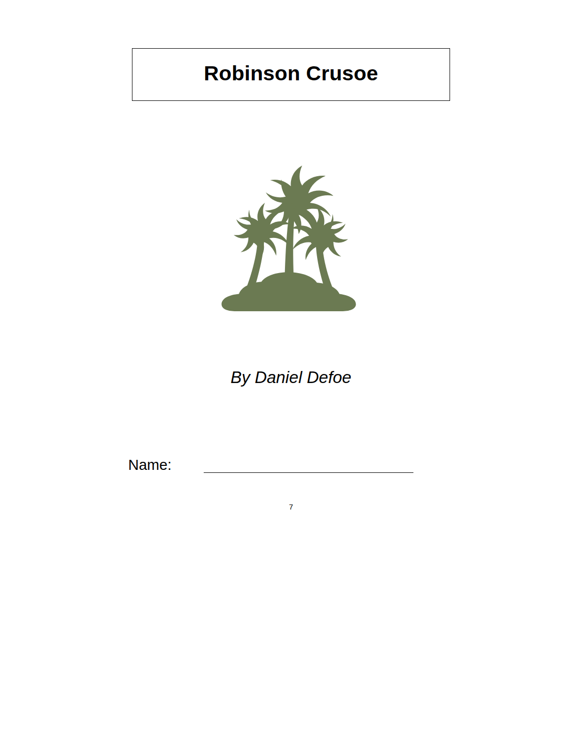Robinson Crusoe
By Daniel Defoe
Name:
7